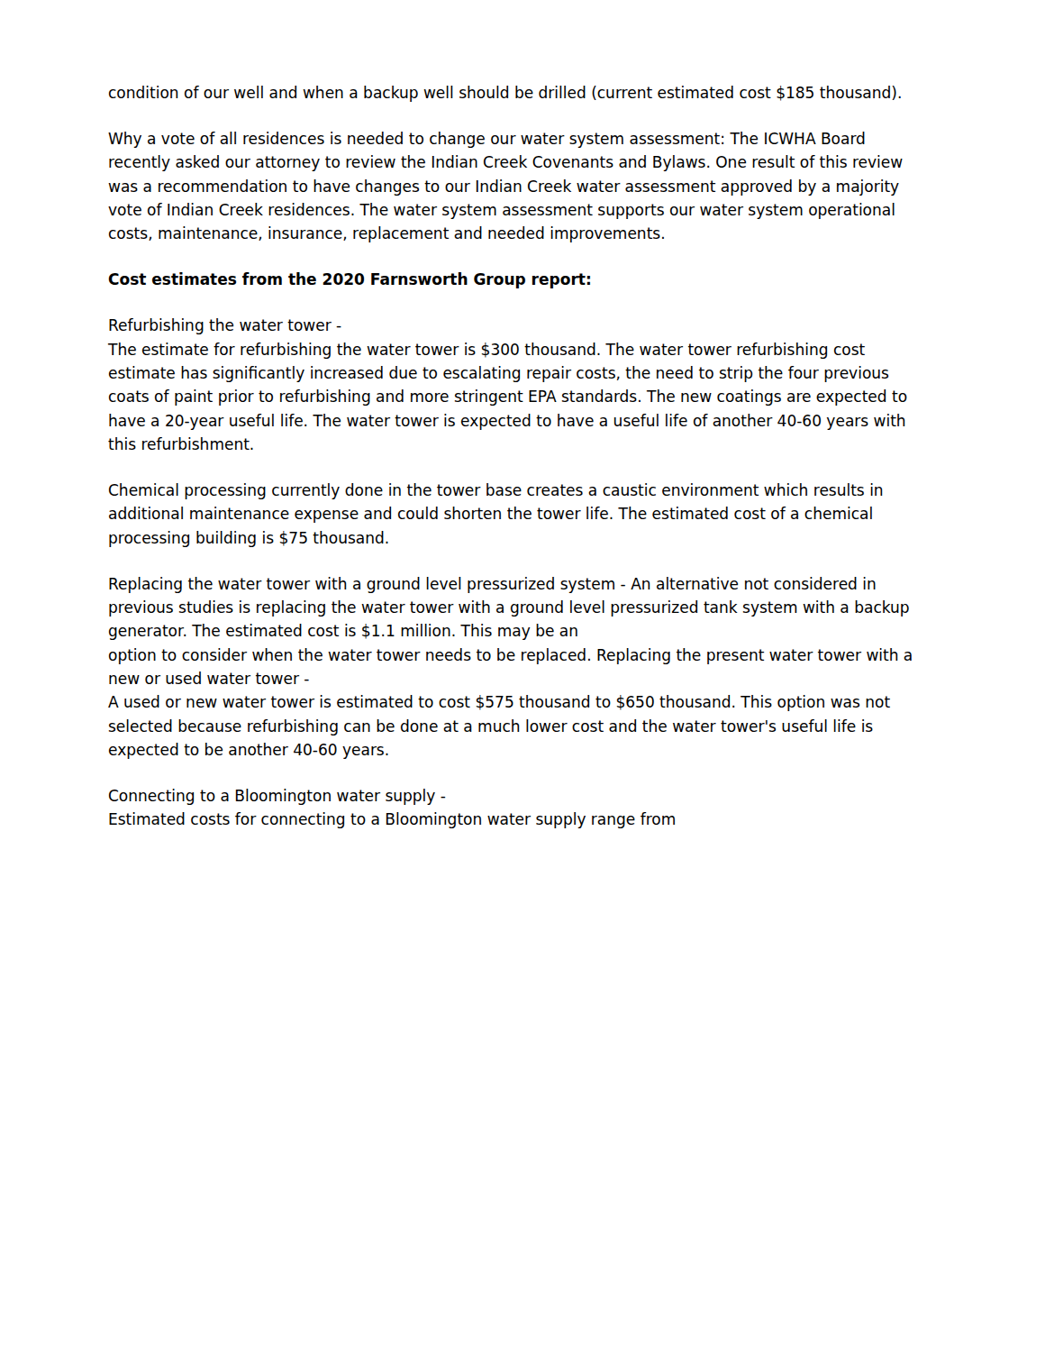condition of our well and when a backup well should be drilled (current estimated cost $185 thousand).
Why a vote of all residences is needed to change our water system assessment: The ICWHA Board recently asked our attorney to review the Indian Creek Covenants and Bylaws. One result of this review was a recommendation to have changes to our Indian Creek water assessment approved by a majority vote of Indian Creek residences. The water system assessment supports our water system operational costs, maintenance, insurance, replacement and needed improvements.
Cost estimates from the 2020 Farnsworth Group report:
Refurbishing the water tower -
The estimate for refurbishing the water tower is $300 thousand. The water tower refurbishing cost estimate has significantly increased due to escalating repair costs, the need to strip the four previous coats of paint prior to refurbishing and more stringent EPA standards. The new coatings are expected to have a 20-year useful life. The water tower is expected to have a useful life of another 40-60 years with this refurbishment.
Chemical processing currently done in the tower base creates a caustic environment which results in additional maintenance expense and could shorten the tower life. The estimated cost of a chemical processing building is $75 thousand.
Replacing the water tower with a ground level pressurized system - An alternative not considered in previous studies is replacing the water tower with a ground level pressurized tank system with a backup generator. The estimated cost is $1.1 million. This may be an
option to consider when the water tower needs to be replaced. Replacing the present water tower with a new or used water tower -
A used or new water tower is estimated to cost $575 thousand to $650 thousand. This option was not selected because refurbishing can be done at a much lower cost and the water tower's useful life is expected to be another 40-60 years.
Connecting to a Bloomington water supply -
Estimated costs for connecting to a Bloomington water supply range from